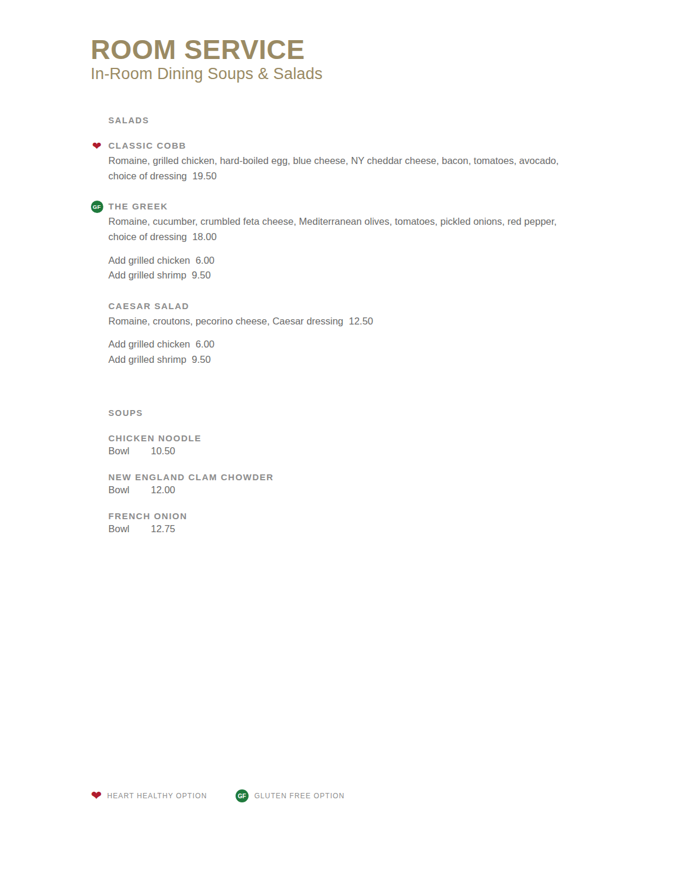ROOM SERVICE
In-Room Dining Soups & Salads
SALADS
❤
CLASSIC COBB
Romaine, grilled chicken, hard-boiled egg, blue cheese, NY cheddar cheese, bacon, tomatoes, avocado, choice of dressing 19.50
GF
THE GREEK
Romaine, cucumber, crumbled feta cheese, Mediterranean olives, tomatoes, pickled onions, red pepper, choice of dressing 18.00
Add grilled chicken 6.00
Add grilled shrimp 9.50
CAESAR SALAD
Romaine, croutons, pecorino cheese, Caesar dressing 12.50
Add grilled chicken 6.00
Add grilled shrimp 9.50
SOUPS
CHICKEN NOODLE
Bowl10.50
NEW ENGLAND CLAM CHOWDER
Bowl12.00
FRENCH ONION
Bowl12.75
❤ HEART HEALTHY OPTION
GF GLUTEN FREE OPTION